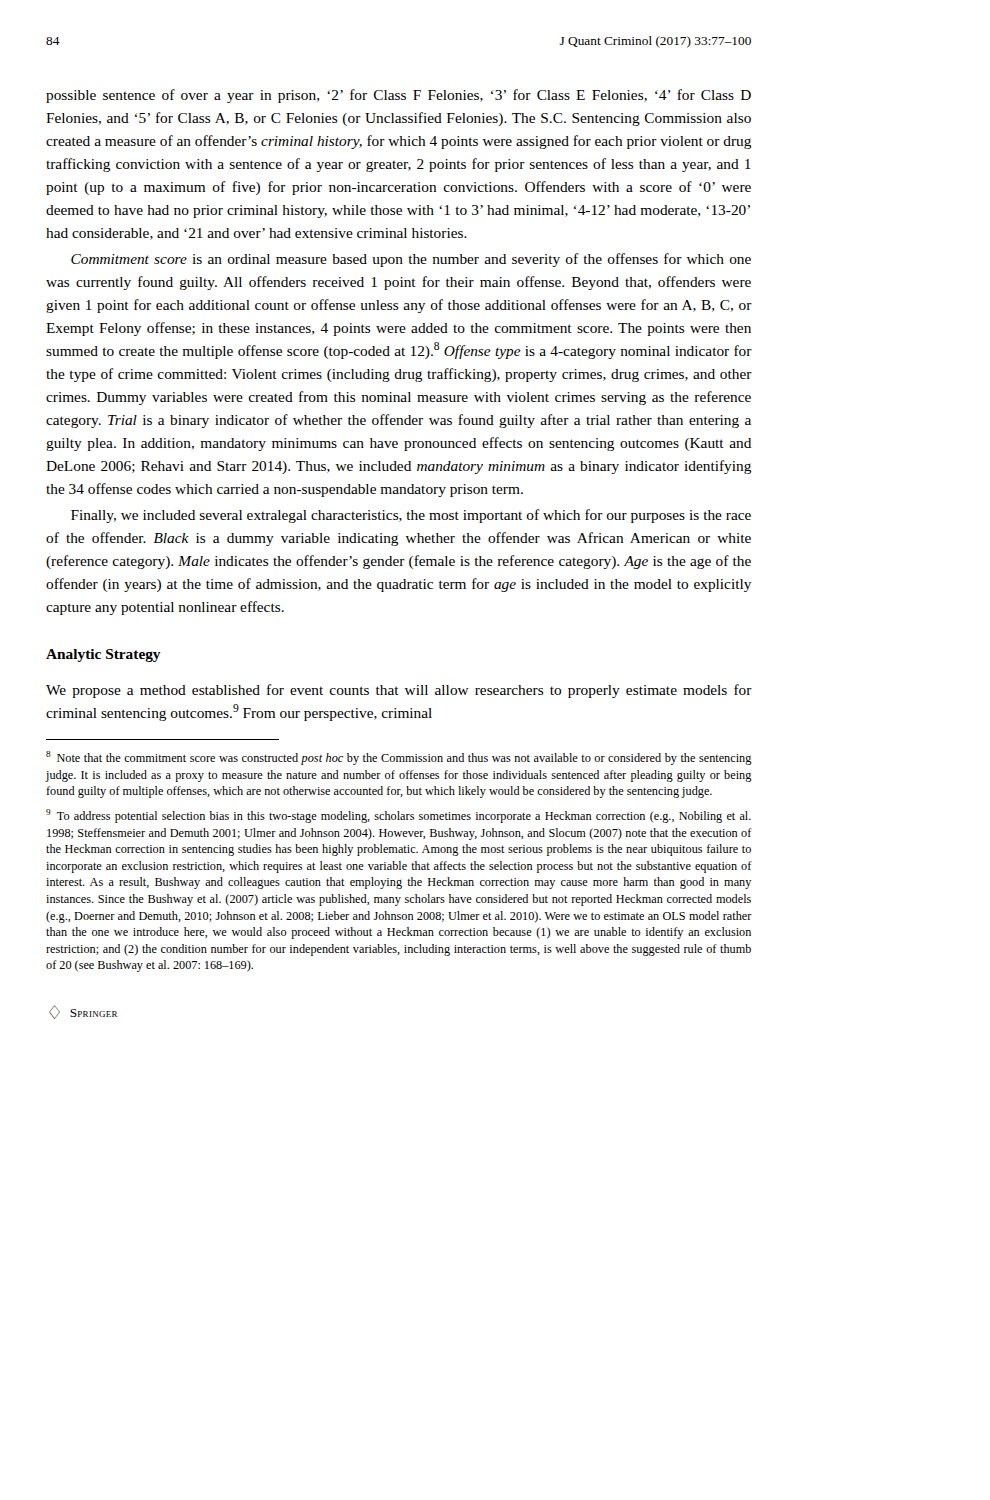84 J Quant Criminol (2017) 33:77–100
possible sentence of over a year in prison, ‘2’ for Class F Felonies, ‘3’ for Class E Felonies, ‘4’ for Class D Felonies, and ‘5’ for Class A, B, or C Felonies (or Unclassified Felonies). The S.C. Sentencing Commission also created a measure of an offender’s criminal history, for which 4 points were assigned for each prior violent or drug trafficking conviction with a sentence of a year or greater, 2 points for prior sentences of less than a year, and 1 point (up to a maximum of five) for prior non-incarceration convictions. Offenders with a score of ‘0’ were deemed to have had no prior criminal history, while those with ‘1 to 3’ had minimal, ‘4-12’ had moderate, ‘13-20’ had considerable, and ‘21 and over’ had extensive criminal histories.
Commitment score is an ordinal measure based upon the number and severity of the offenses for which one was currently found guilty. All offenders received 1 point for their main offense. Beyond that, offenders were given 1 point for each additional count or offense unless any of those additional offenses were for an A, B, C, or Exempt Felony offense; in these instances, 4 points were added to the commitment score. The points were then summed to create the multiple offense score (top-coded at 12).8 Offense type is a 4-category nominal indicator for the type of crime committed: Violent crimes (including drug trafficking), property crimes, drug crimes, and other crimes. Dummy variables were created from this nominal measure with violent crimes serving as the reference category. Trial is a binary indicator of whether the offender was found guilty after a trial rather than entering a guilty plea. In addition, mandatory minimums can have pronounced effects on sentencing outcomes (Kautt and DeLone 2006; Rehavi and Starr 2014). Thus, we included mandatory minimum as a binary indicator identifying the 34 offense codes which carried a non-suspendable mandatory prison term.
Finally, we included several extralegal characteristics, the most important of which for our purposes is the race of the offender. Black is a dummy variable indicating whether the offender was African American or white (reference category). Male indicates the offender’s gender (female is the reference category). Age is the age of the offender (in years) at the time of admission, and the quadratic term for age is included in the model to explicitly capture any potential nonlinear effects.
Analytic Strategy
We propose a method established for event counts that will allow researchers to properly estimate models for criminal sentencing outcomes.9 From our perspective, criminal
8 Note that the commitment score was constructed post hoc by the Commission and thus was not available to or considered by the sentencing judge. It is included as a proxy to measure the nature and number of offenses for those individuals sentenced after pleading guilty or being found guilty of multiple offenses, which are not otherwise accounted for, but which likely would be considered by the sentencing judge.
9 To address potential selection bias in this two-stage modeling, scholars sometimes incorporate a Heckman correction (e.g., Nobiling et al. 1998; Steffensmeier and Demuth 2001; Ulmer and Johnson 2004). However, Bushway, Johnson, and Slocum (2007) note that the execution of the Heckman correction in sentencing studies has been highly problematic. Among the most serious problems is the near ubiquitous failure to incorporate an exclusion restriction, which requires at least one variable that affects the selection process but not the substantive equation of interest. As a result, Bushway and colleagues caution that employing the Heckman correction may cause more harm than good in many instances. Since the Bushway et al. (2007) article was published, many scholars have considered but not reported Heckman corrected models (e.g., Doerner and Demuth, 2010; Johnson et al. 2008; Lieber and Johnson 2008; Ulmer et al. 2010). Were we to estimate an OLS model rather than the one we introduce here, we would also proceed without a Heckman correction because (1) we are unable to identify an exclusion restriction; and (2) the condition number for our independent variables, including interaction terms, is well above the suggested rule of thumb of 20 (see Bushway et al. 2007: 168–169).
♢ Springer